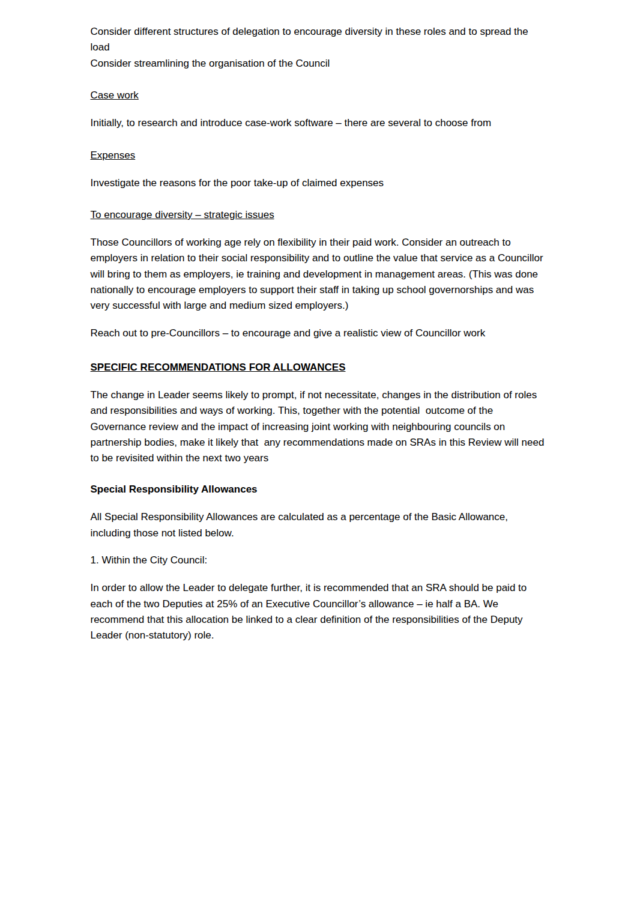Consider different structures of delegation to encourage diversity in these roles and to spread the load
Consider streamlining the organisation of the Council
Case work
Initially, to research and introduce case-work software – there are several to choose from
Expenses
Investigate the reasons for the poor take-up of claimed expenses
To encourage diversity – strategic issues
Those Councillors of working age rely on flexibility in their paid work. Consider an outreach to employers in relation to their social responsibility and to outline the value that service as a Councillor will bring to them as employers, ie training and development in management areas. (This was done nationally to encourage employers to support their staff in taking up school governorships and was very successful with large and medium sized employers.)
Reach out to pre-Councillors – to encourage and give a realistic view of Councillor work
SPECIFIC RECOMMENDATIONS FOR ALLOWANCES
The change in Leader seems likely to prompt, if not necessitate, changes in the distribution of roles and responsibilities and ways of working. This, together with the potential outcome of the Governance review and the impact of increasing joint working with neighbouring councils on partnership bodies, make it likely that any recommendations made on SRAs in this Review will need to be revisited within the next two years
Special Responsibility Allowances
All Special Responsibility Allowances are calculated as a percentage of the Basic Allowance, including those not listed below.
1. Within the City Council:
In order to allow the Leader to delegate further, it is recommended that an SRA should be paid to each of the two Deputies at 25% of an Executive Councillor’s allowance – ie half a BA. We recommend that this allocation be linked to a clear definition of the responsibilities of the Deputy Leader (non-statutory) role.